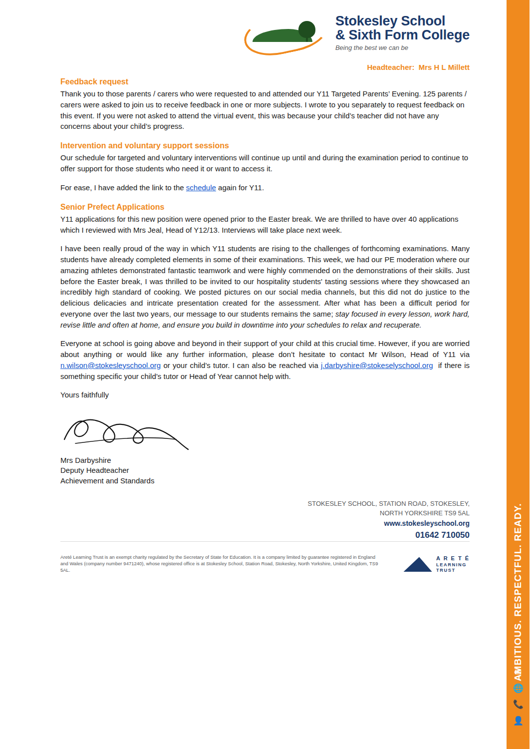AMBITIOUS. RESPECTFUL. READY.
✉ 🌐 📞 👤
Stokesley School
& Sixth Form College
Being the best we can be
Headteacher: Mrs H L Millett
Feedback request
Thank you to those parents / carers who were requested to and attended our Y11 Targeted Parents’ Evening. 125 parents / carers were asked to join us to receive feedback in one or more subjects. I wrote to you separately to request feedback on this event. If you were not asked to attend the virtual event, this was because your child’s teacher did not have any concerns about your child’s progress.
Intervention and voluntary support sessions
Our schedule for targeted and voluntary interventions will continue up until and during the examination period to continue to offer support for those students who need it or want to access it.
For ease, I have added the link to the schedule again for Y11.
Senior Prefect Applications
Y11 applications for this new position were opened prior to the Easter break. We are thrilled to have over 40 applications which I reviewed with Mrs Jeal, Head of Y12/13. Interviews will take place next week.
I have been really proud of the way in which Y11 students are rising to the challenges of forthcoming examinations. Many students have already completed elements in some of their examinations. This week, we had our PE moderation where our amazing athletes demonstrated fantastic teamwork and were highly commended on the demonstrations of their skills. Just before the Easter break, I was thrilled to be invited to our hospitality students' tasting sessions where they showcased an incredibly high standard of cooking. We posted pictures on our social media channels, but this did not do justice to the delicious delicacies and intricate presentation created for the assessment. After what has been a difficult period for everyone over the last two years, our message to our students remains the same; stay focused in every lesson, work hard, revise little and often at home, and ensure you build in downtime into your schedules to relax and recuperate.
Everyone at school is going above and beyond in their support of your child at this crucial time. However, if you are worried about anything or would like any further information, please don’t hesitate to contact Mr Wilson, Head of Y11 via n.wilson@stokesleyschool.org or your child’s tutor. I can also be reached via j.darbyshire@stokeselyschool.org if there is something specific your child’s tutor or Head of Year cannot help with.
Yours faithfully
Mrs Darbyshire
Deputy Headteacher
Achievement and Standards
STOKESLEY SCHOOL, STATION ROAD, STOKESLEY,
NORTH YORKSHIRE TS9 5AL
www.stokesleyschool.org
01642 710050
Areté Learning Trust is an exempt charity regulated by the Secretary of State for Education. It is a company limited by guarantee registered in England and Wales (company number 9471240), whose registered office is at Stokesley School, Station Road, Stokesley, North Yorkshire, United Kingdom, TS9 5AL.
A R E T É LEARNING TRUST